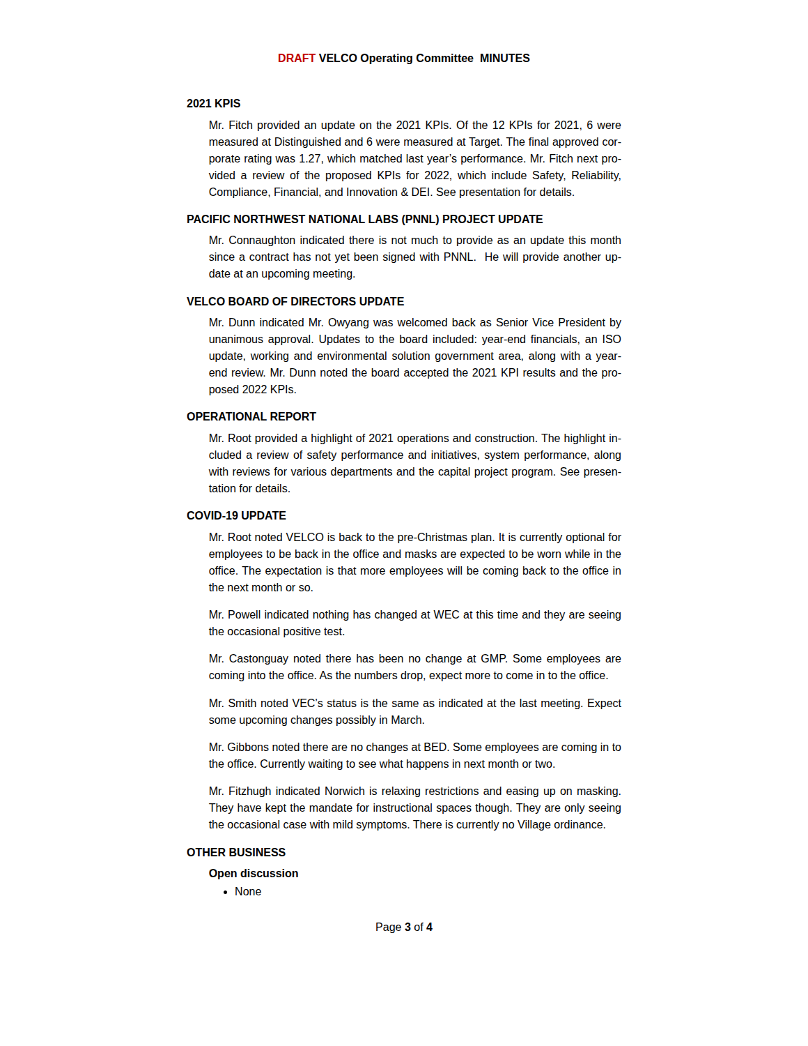DRAFT VELCO Operating Committee MINUTES
2021 KPIS
Mr. Fitch provided an update on the 2021 KPIs. Of the 12 KPIs for 2021, 6 were measured at Distinguished and 6 were measured at Target. The final approved corporate rating was 1.27, which matched last year’s performance. Mr. Fitch next provided a review of the proposed KPIs for 2022, which include Safety, Reliability, Compliance, Financial, and Innovation & DEI. See presentation for details.
Pacific Northwest National Labs (PNNL) Project Update
Mr. Connaughton indicated there is not much to provide as an update this month since a contract has not yet been signed with PNNL. He will provide another update at an upcoming meeting.
VELCO Board of Directors Update
Mr. Dunn indicated Mr. Owyang was welcomed back as Senior Vice President by unanimous approval. Updates to the board included: year-end financials, an ISO update, working and environmental solution government area, along with a year-end review. Mr. Dunn noted the board accepted the 2021 KPI results and the proposed 2022 KPIs.
Operational Report
Mr. Root provided a highlight of 2021 operations and construction. The highlight included a review of safety performance and initiatives, system performance, along with reviews for various departments and the capital project program. See presentation for details.
COVID-19 Update
Mr. Root noted VELCO is back to the pre-Christmas plan. It is currently optional for employees to be back in the office and masks are expected to be worn while in the office. The expectation is that more employees will be coming back to the office in the next month or so.
Mr. Powell indicated nothing has changed at WEC at this time and they are seeing the occasional positive test.
Mr. Castonguay noted there has been no change at GMP. Some employees are coming into the office. As the numbers drop, expect more to come in to the office.
Mr. Smith noted VEC’s status is the same as indicated at the last meeting. Expect some upcoming changes possibly in March.
Mr. Gibbons noted there are no changes at BED. Some employees are coming in to the office. Currently waiting to see what happens in next month or two.
Mr. Fitzhugh indicated Norwich is relaxing restrictions and easing up on masking. They have kept the mandate for instructional spaces though. They are only seeing the occasional case with mild symptoms. There is currently no Village ordinance.
Other Business
Open discussion
None
Page 3 of 4